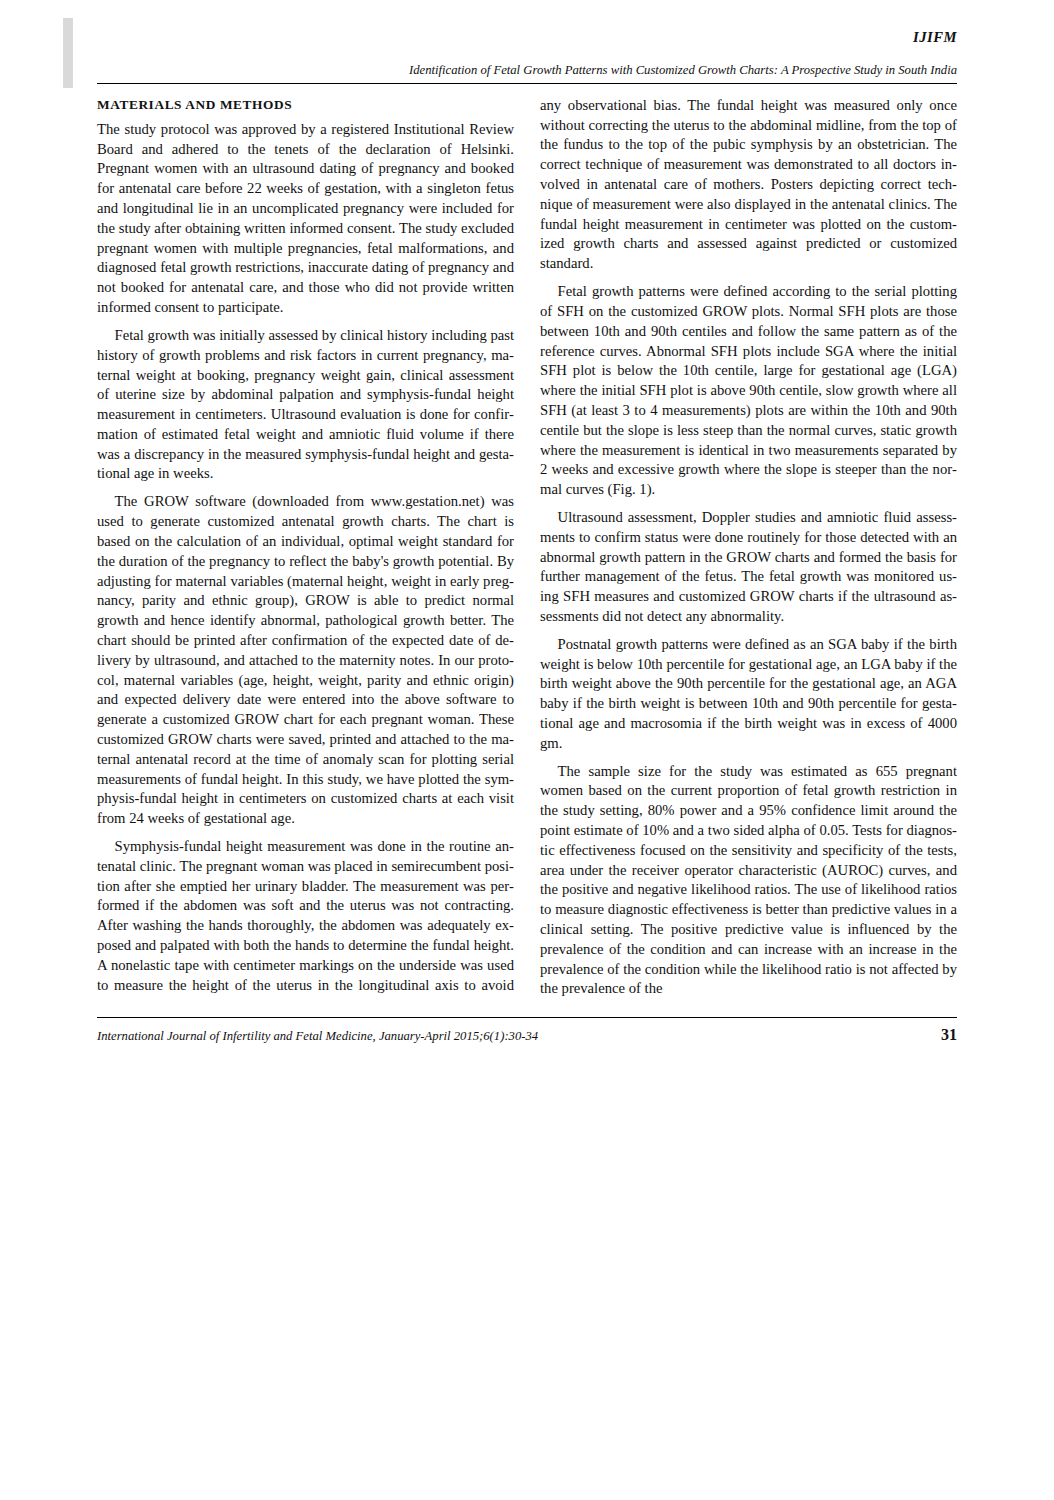IJIFM
Identification of Fetal Growth Patterns with Customized Growth Charts: A Prospective Study in South India
Materials and Methods
The study protocol was approved by a registered Institutional Review Board and adhered to the tenets of the declaration of Helsinki. Pregnant women with an ultrasound dating of pregnancy and booked for antenatal care before 22 weeks of gestation, with a singleton fetus and longitudinal lie in an uncomplicated pregnancy were included for the study after obtaining written informed consent. The study excluded pregnant women with multiple pregnancies, fetal malformations, and diagnosed fetal growth restrictions, inaccurate dating of pregnancy and not booked for antenatal care, and those who did not provide written informed consent to participate.
Fetal growth was initially assessed by clinical history including past history of growth problems and risk factors in current pregnancy, maternal weight at booking, pregnancy weight gain, clinical assessment of uterine size by abdominal palpation and symphysis-fundal height measurement in centimeters. Ultrasound evaluation is done for confirmation of estimated fetal weight and amniotic fluid volume if there was a discrepancy in the measured symphysis-fundal height and gestational age in weeks.
The GROW software (downloaded from www.gestation.net) was used to generate customized antenatal growth charts. The chart is based on the calculation of an individual, optimal weight standard for the duration of the pregnancy to reflect the baby's growth potential. By adjusting for maternal variables (maternal height, weight in early pregnancy, parity and ethnic group), GROW is able to predict normal growth and hence identify abnormal, pathological growth better. The chart should be printed after confirmation of the expected date of delivery by ultrasound, and attached to the maternity notes. In our protocol, maternal variables (age, height, weight, parity and ethnic origin) and expected delivery date were entered into the above software to generate a customized GROW chart for each pregnant woman. These customized GROW charts were saved, printed and attached to the maternal antenatal record at the time of anomaly scan for plotting serial measurements of fundal height. In this study, we have plotted the symphysis-fundal height in centimeters on customized charts at each visit from 24 weeks of gestational age.
Symphysis-fundal height measurement was done in the routine antenatal clinic. The pregnant woman was placed in semirecumbent position after she emptied her urinary bladder. The measurement was performed if the abdomen was soft and the uterus was not contracting. After washing the hands thoroughly, the abdomen was adequately exposed and palpated with both the hands to determine the fundal height. A nonelastic tape with centimeter markings on the underside was used to measure the height of the uterus in the longitudinal axis to avoid any observational bias. The fundal height was measured only once without correcting the uterus to the abdominal midline, from the top of the fundus to the top of the pubic symphysis by an obstetrician. The correct technique of measurement was demonstrated to all doctors involved in antenatal care of mothers. Posters depicting correct technique of measurement were also displayed in the antenatal clinics. The fundal height measurement in centimeter was plotted on the customized growth charts and assessed against predicted or customized standard.
Fetal growth patterns were defined according to the serial plotting of SFH on the customized GROW plots. Normal SFH plots are those between 10th and 90th centiles and follow the same pattern as of the reference curves. Abnormal SFH plots include SGA where the initial SFH plot is below the 10th centile, large for gestational age (LGA) where the initial SFH plot is above 90th centile, slow growth where all SFH (at least 3 to 4 measurements) plots are within the 10th and 90th centile but the slope is less steep than the normal curves, static growth where the measurement is identical in two measurements separated by 2 weeks and excessive growth where the slope is steeper than the normal curves (Fig. 1).
Ultrasound assessment, Doppler studies and amniotic fluid assessments to confirm status were done routinely for those detected with an abnormal growth pattern in the GROW charts and formed the basis for further management of the fetus. The fetal growth was monitored using SFH measures and customized GROW charts if the ultrasound assessments did not detect any abnormality.
Postnatal growth patterns were defined as an SGA baby if the birth weight is below 10th percentile for gestational age, an LGA baby if the birth weight above the 90th percentile for the gestational age, an AGA baby if the birth weight is between 10th and 90th percentile for gestational age and macrosomia if the birth weight was in excess of 4000 gm.
The sample size for the study was estimated as 655 pregnant women based on the current proportion of fetal growth restriction in the study setting, 80% power and a 95% confidence limit around the point estimate of 10% and a two sided alpha of 0.05. Tests for diagnostic effectiveness focused on the sensitivity and specificity of the tests, area under the receiver operator characteristic (AUROC) curves, and the positive and negative likelihood ratios. The use of likelihood ratios to measure diagnostic effectiveness is better than predictive values in a clinical setting. The positive predictive value is influenced by the prevalence of the condition and can increase with an increase in the prevalence of the condition while the likelihood ratio is not affected by the prevalence of the
International Journal of Infertility and Fetal Medicine, January-April 2015;6(1):30-34 31